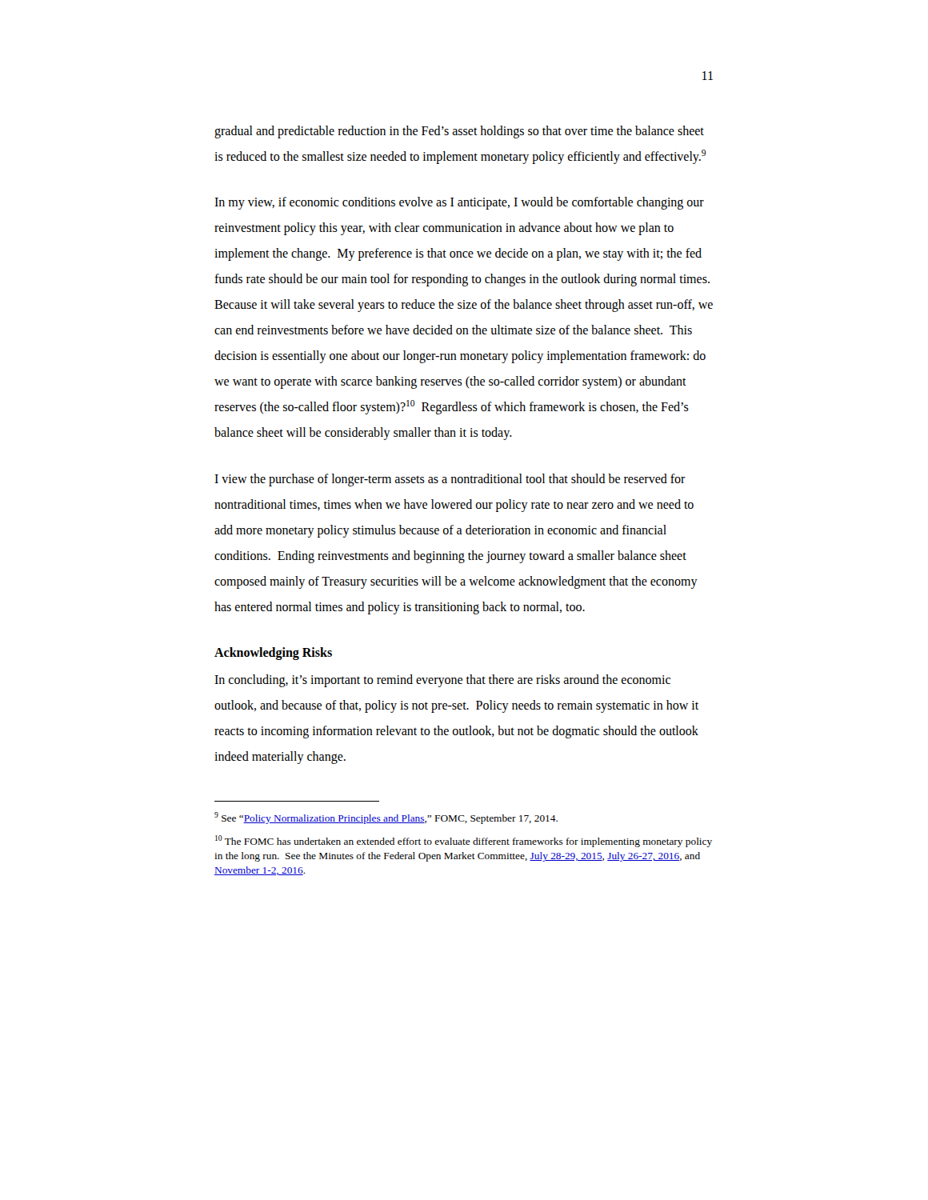11
gradual and predictable reduction in the Fed’s asset holdings so that over time the balance sheet is reduced to the smallest size needed to implement monetary policy efficiently and effectively.9
In my view, if economic conditions evolve as I anticipate, I would be comfortable changing our reinvestment policy this year, with clear communication in advance about how we plan to implement the change. My preference is that once we decide on a plan, we stay with it; the fed funds rate should be our main tool for responding to changes in the outlook during normal times. Because it will take several years to reduce the size of the balance sheet through asset run-off, we can end reinvestments before we have decided on the ultimate size of the balance sheet. This decision is essentially one about our longer-run monetary policy implementation framework: do we want to operate with scarce banking reserves (the so-called corridor system) or abundant reserves (the so-called floor system)?10 Regardless of which framework is chosen, the Fed’s balance sheet will be considerably smaller than it is today.
I view the purchase of longer-term assets as a nontraditional tool that should be reserved for nontraditional times, times when we have lowered our policy rate to near zero and we need to add more monetary policy stimulus because of a deterioration in economic and financial conditions. Ending reinvestments and beginning the journey toward a smaller balance sheet composed mainly of Treasury securities will be a welcome acknowledgment that the economy has entered normal times and policy is transitioning back to normal, too.
Acknowledging Risks
In concluding, it’s important to remind everyone that there are risks around the economic outlook, and because of that, policy is not pre-set. Policy needs to remain systematic in how it reacts to incoming information relevant to the outlook, but not be dogmatic should the outlook indeed materially change.
9 See “Policy Normalization Principles and Plans,” FOMC, September 17, 2014.
10 The FOMC has undertaken an extended effort to evaluate different frameworks for implementing monetary policy in the long run. See the Minutes of the Federal Open Market Committee, July 28-29, 2015, July 26-27, 2016, and November 1-2, 2016.